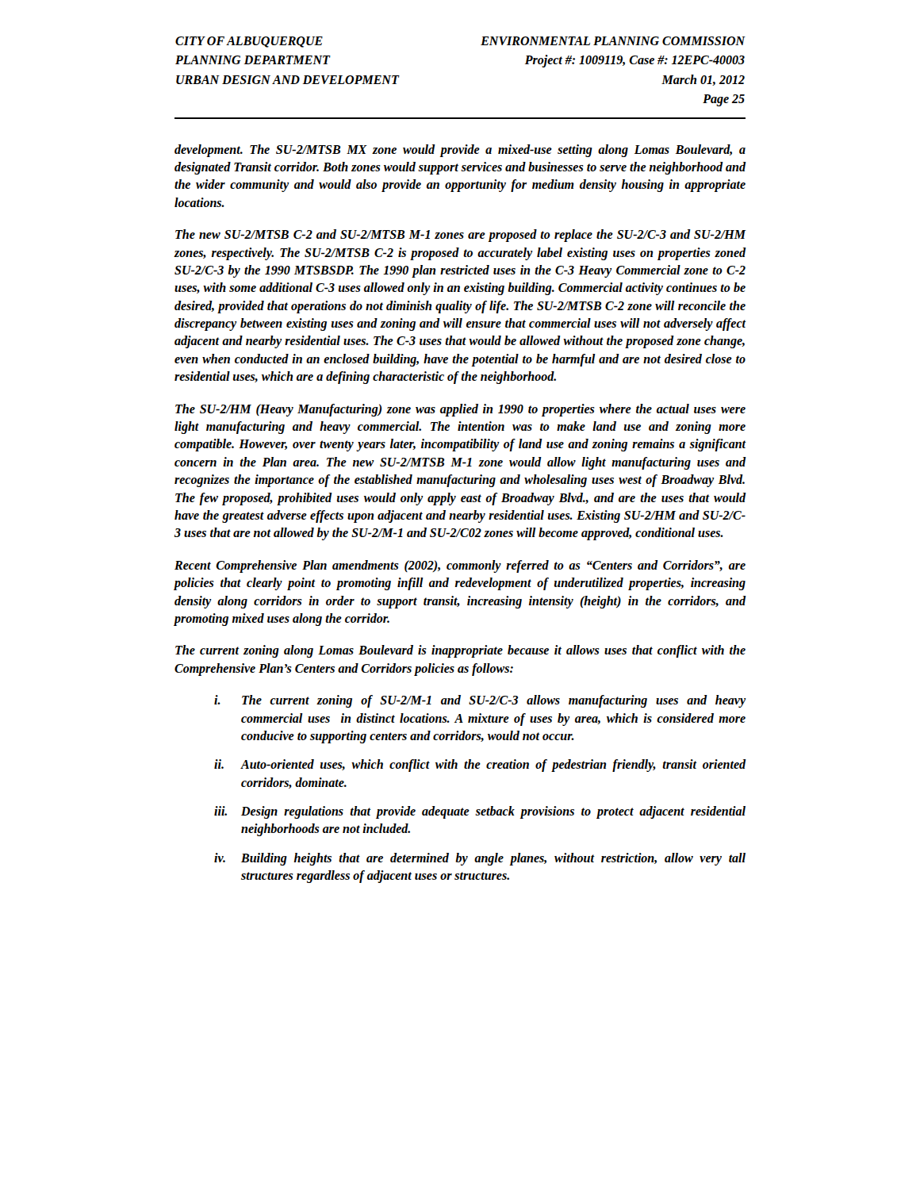| CITY OF ALBUQUERQUE | ENVIRONMENTAL PLANNING COMMISSION |
| PLANNING DEPARTMENT | Project #: 1009119, Case #: 12EPC-40003 |
| URBAN DESIGN AND DEVELOPMENT | March 01, 2012 |
| | Page 25 |
development. The SU-2/MTSB MX zone would provide a mixed-use setting along Lomas Boulevard, a designated Transit corridor. Both zones would support services and businesses to serve the neighborhood and the wider community and would also provide an opportunity for medium density housing in appropriate locations.
The new SU-2/MTSB C-2 and SU-2/MTSB M-1 zones are proposed to replace the SU-2/C-3 and SU-2/HM zones, respectively. The SU-2/MTSB C-2 is proposed to accurately label existing uses on properties zoned SU-2/C-3 by the 1990 MTSBSDP. The 1990 plan restricted uses in the C-3 Heavy Commercial zone to C-2 uses, with some additional C-3 uses allowed only in an existing building. Commercial activity continues to be desired, provided that operations do not diminish quality of life. The SU-2/MTSB C-2 zone will reconcile the discrepancy between existing uses and zoning and will ensure that commercial uses will not adversely affect adjacent and nearby residential uses. The C-3 uses that would be allowed without the proposed zone change, even when conducted in an enclosed building, have the potential to be harmful and are not desired close to residential uses, which are a defining characteristic of the neighborhood.
The SU-2/HM (Heavy Manufacturing) zone was applied in 1990 to properties where the actual uses were light manufacturing and heavy commercial. The intention was to make land use and zoning more compatible. However, over twenty years later, incompatibility of land use and zoning remains a significant concern in the Plan area. The new SU-2/MTSB M-1 zone would allow light manufacturing uses and recognizes the importance of the established manufacturing and wholesaling uses west of Broadway Blvd. The few proposed, prohibited uses would only apply east of Broadway Blvd., and are the uses that would have the greatest adverse effects upon adjacent and nearby residential uses. Existing SU-2/HM and SU-2/C-3 uses that are not allowed by the SU-2/M-1 and SU-2/C02 zones will become approved, conditional uses.
Recent Comprehensive Plan amendments (2002), commonly referred to as “Centers and Corridors”, are policies that clearly point to promoting infill and redevelopment of underutilized properties, increasing density along corridors in order to support transit, increasing intensity (height) in the corridors, and promoting mixed uses along the corridor.
The current zoning along Lomas Boulevard is inappropriate because it allows uses that conflict with the Comprehensive Plan’s Centers and Corridors policies as follows:
The current zoning of SU-2/M-1 and SU-2/C-3 allows manufacturing uses and heavy commercial uses in distinct locations. A mixture of uses by area, which is considered more conducive to supporting centers and corridors, would not occur.
Auto-oriented uses, which conflict with the creation of pedestrian friendly, transit oriented corridors, dominate.
Design regulations that provide adequate setback provisions to protect adjacent residential neighborhoods are not included.
Building heights that are determined by angle planes, without restriction, allow very tall structures regardless of adjacent uses or structures.